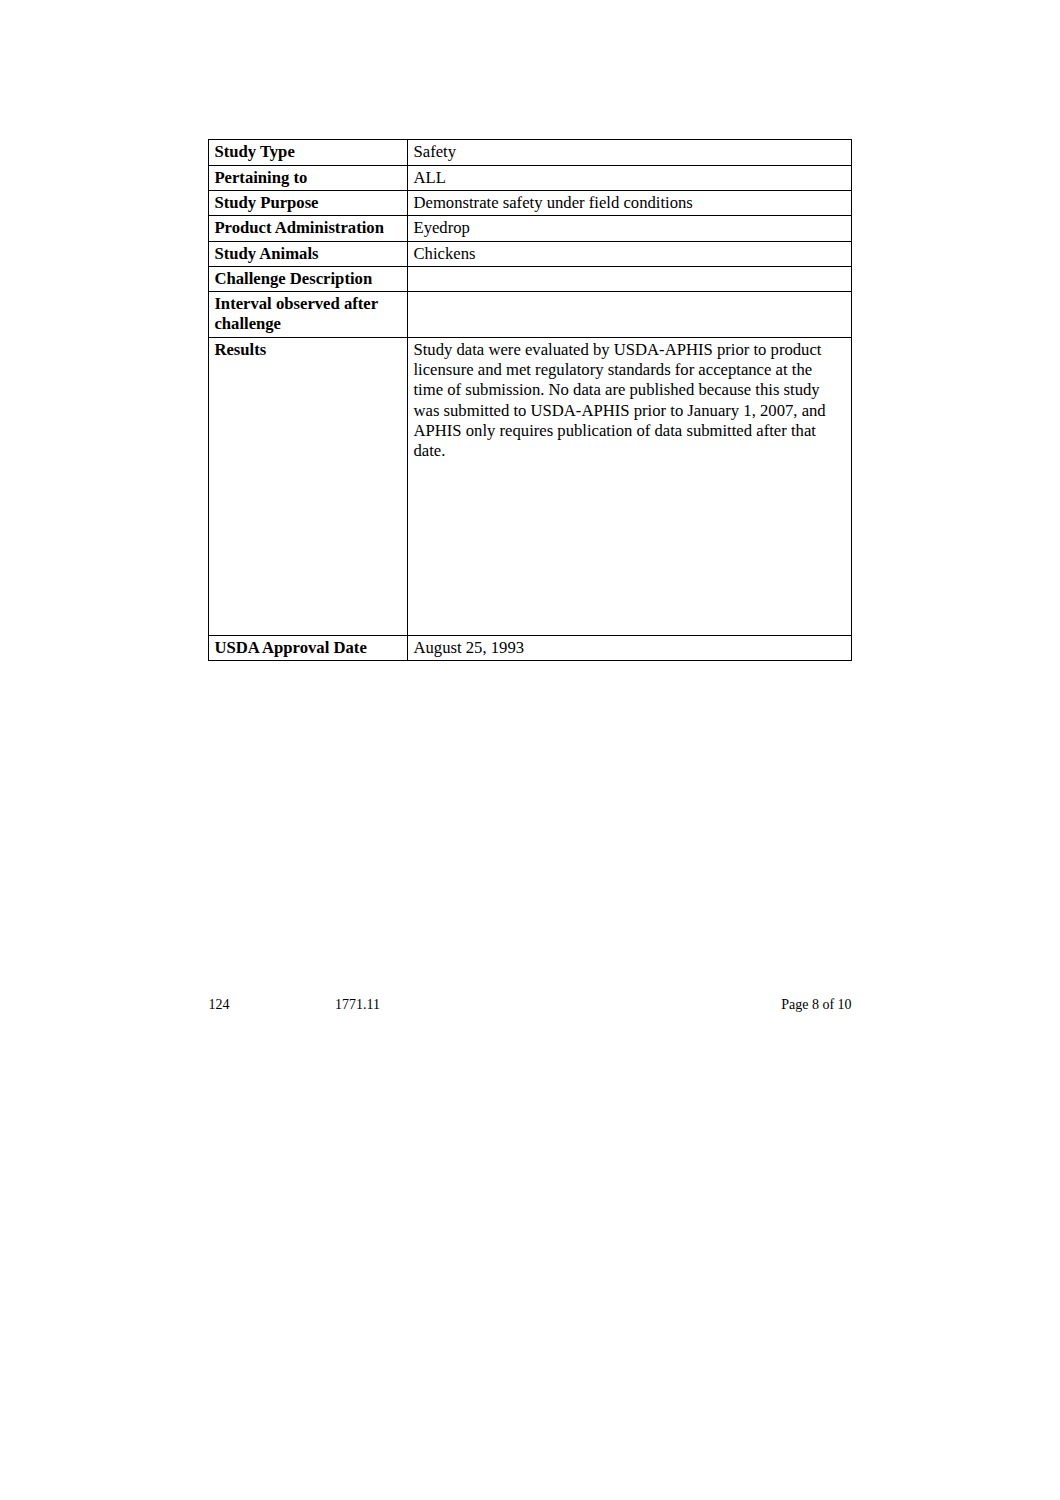| Study Type | Safety |
| Pertaining to | ALL |
| Study Purpose | Demonstrate safety under field conditions |
| Product Administration | Eyedrop |
| Study Animals | Chickens |
| Challenge Description | |
| Interval observed after challenge | |
| Results | Study data were evaluated by USDA-APHIS prior to product licensure and met regulatory standards for acceptance at the time of submission. No data are published because this study was submitted to USDA-APHIS prior to January 1, 2007, and APHIS only requires publication of data submitted after that date. |
| USDA Approval Date | August 25, 1993 |
1241771.11
Page 8 of 10